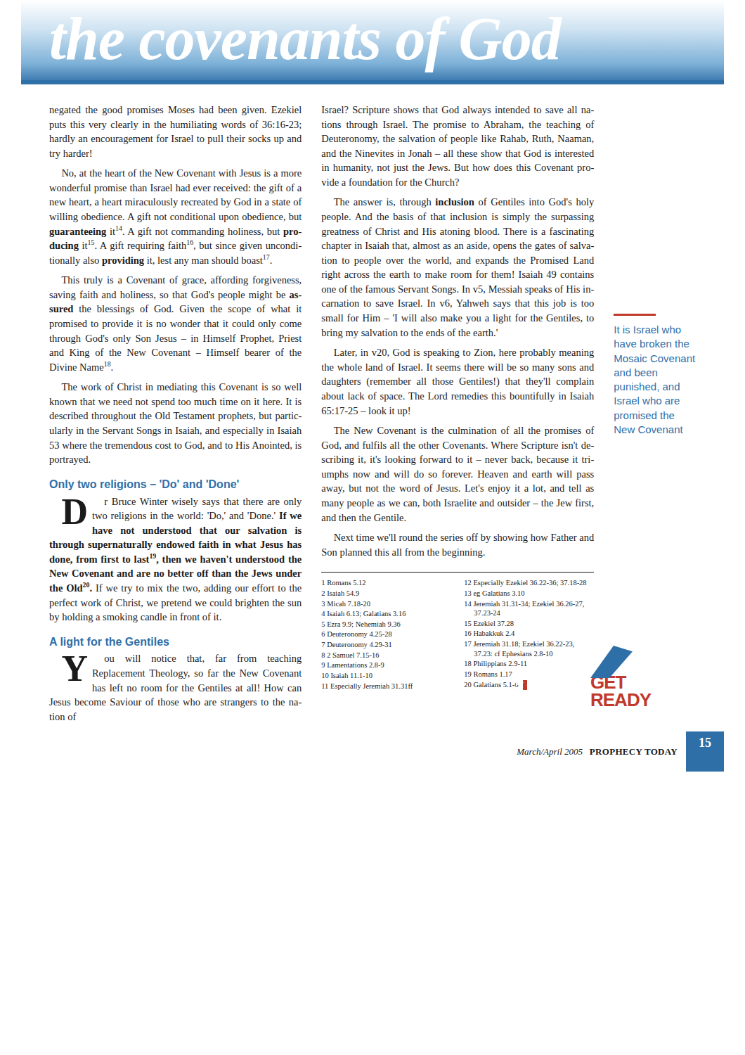the covenants of God
negated the good promises Moses had been given. Ezekiel puts this very clearly in the humiliating words of 36:16-23; hardly an encouragement for Israel to pull their socks up and try harder!
No, at the heart of the New Covenant with Jesus is a more wonderful promise than Israel had ever received: the gift of a new heart, a heart miraculously recreated by God in a state of willing obedience. A gift not conditional upon obedience, but guaranteeing it14. A gift not commanding holiness, but producing it15. A gift requiring faith16, but since given unconditionally also providing it, lest any man should boast17.
This truly is a Covenant of grace, affording forgiveness, saving faith and holiness, so that God's people might be assured the blessings of God. Given the scope of what it promised to provide it is no wonder that it could only come through God's only Son Jesus – in Himself Prophet, Priest and King of the New Covenant – Himself bearer of the Divine Name18.
The work of Christ in mediating this Covenant is so well known that we need not spend too much time on it here. It is described throughout the Old Testament prophets, but particularly in the Servant Songs in Isaiah, and especially in Isaiah 53 where the tremendous cost to God, and to His Anointed, is portrayed.
Only two religions – 'Do' and 'Done'
Dr Bruce Winter wisely says that there are only two religions in the world: 'Do,' and 'Done.' If we have not understood that our salvation is through supernaturally endowed faith in what Jesus has done, from first to last19, then we haven't understood the New Covenant and are no better off than the Jews under the Old20. If we try to mix the two, adding our effort to the perfect work of Christ, we pretend we could brighten the sun by holding a smoking candle in front of it.
A light for the Gentiles
You will notice that, far from teaching Replacement Theology, so far the New Covenant has left no room for the Gentiles at all! How can Jesus become Saviour of those who are strangers to the nation of
Israel? Scripture shows that God always intended to save all nations through Israel. The promise to Abraham, the teaching of Deuteronomy, the salvation of people like Rahab, Ruth, Naaman, and the Ninevites in Jonah – all these show that God is interested in humanity, not just the Jews. But how does this Covenant provide a foundation for the Church?
The answer is, through inclusion of Gentiles into God's holy people. And the basis of that inclusion is simply the surpassing greatness of Christ and His atoning blood. There is a fascinating chapter in Isaiah that, almost as an aside, opens the gates of salvation to people over the world, and expands the Promised Land right across the earth to make room for them! Isaiah 49 contains one of the famous Servant Songs. In v5, Messiah speaks of His incarnation to save Israel. In v6, Yahweh says that this job is too small for Him – 'I will also make you a light for the Gentiles, to bring my salvation to the ends of the earth.'
Later, in v20, God is speaking to Zion, here probably meaning the whole land of Israel. It seems there will be so many sons and daughters (remember all those Gentiles!) that they'll complain about lack of space. The Lord remedies this bountifully in Isaiah 65:17-25 – look it up!
The New Covenant is the culmination of all the promises of God, and fulfils all the other Covenants. Where Scripture isn't describing it, it's looking forward to it – never back, because it triumphs now and will do so forever. Heaven and earth will pass away, but not the word of Jesus. Let's enjoy it a lot, and tell as many people as we can, both Israelite and outsider – the Jew first, and then the Gentile.
Next time we'll round the series off by showing how Father and Son planned this all from the beginning.
1 Romans 5.12
2 Isaiah 54.9
3 Micah 7.18-20
4 Isaiah 6.13; Galatians 3.16
5 Ezra 9.9; Nehemiah 9.36
6 Deuteronomy 4.25-28
7 Deuteronomy 4.29-31
8 2 Samuel 7.15-16
9 Lamentations 2.8-9
10 Isaiah 11.1-10
11 Especially Jeremiah 31.31ff
12 Especially Ezekiel 36.22-36; 37.18-28
13 eg Galatians 3.10
14 Jeremiah 31.31-34; Ezekiel 36.26-27, 37.23-24
15 Ezekiel 37.28
16 Habakkuk 2.4
17 Jeremiah 31.18; Ezekiel 36.22-23, 37.23: cf Ephesians 2.8-10
18 Philippians 2.9-11
19 Romans 1.17
20 Galatians 5.1-6 PT
It is Israel who have broken the Mosaic Covenant and been punished, and Israel who are promised the New Covenant
GET
READY
March/April 2005 PROPHECY TODAY
15